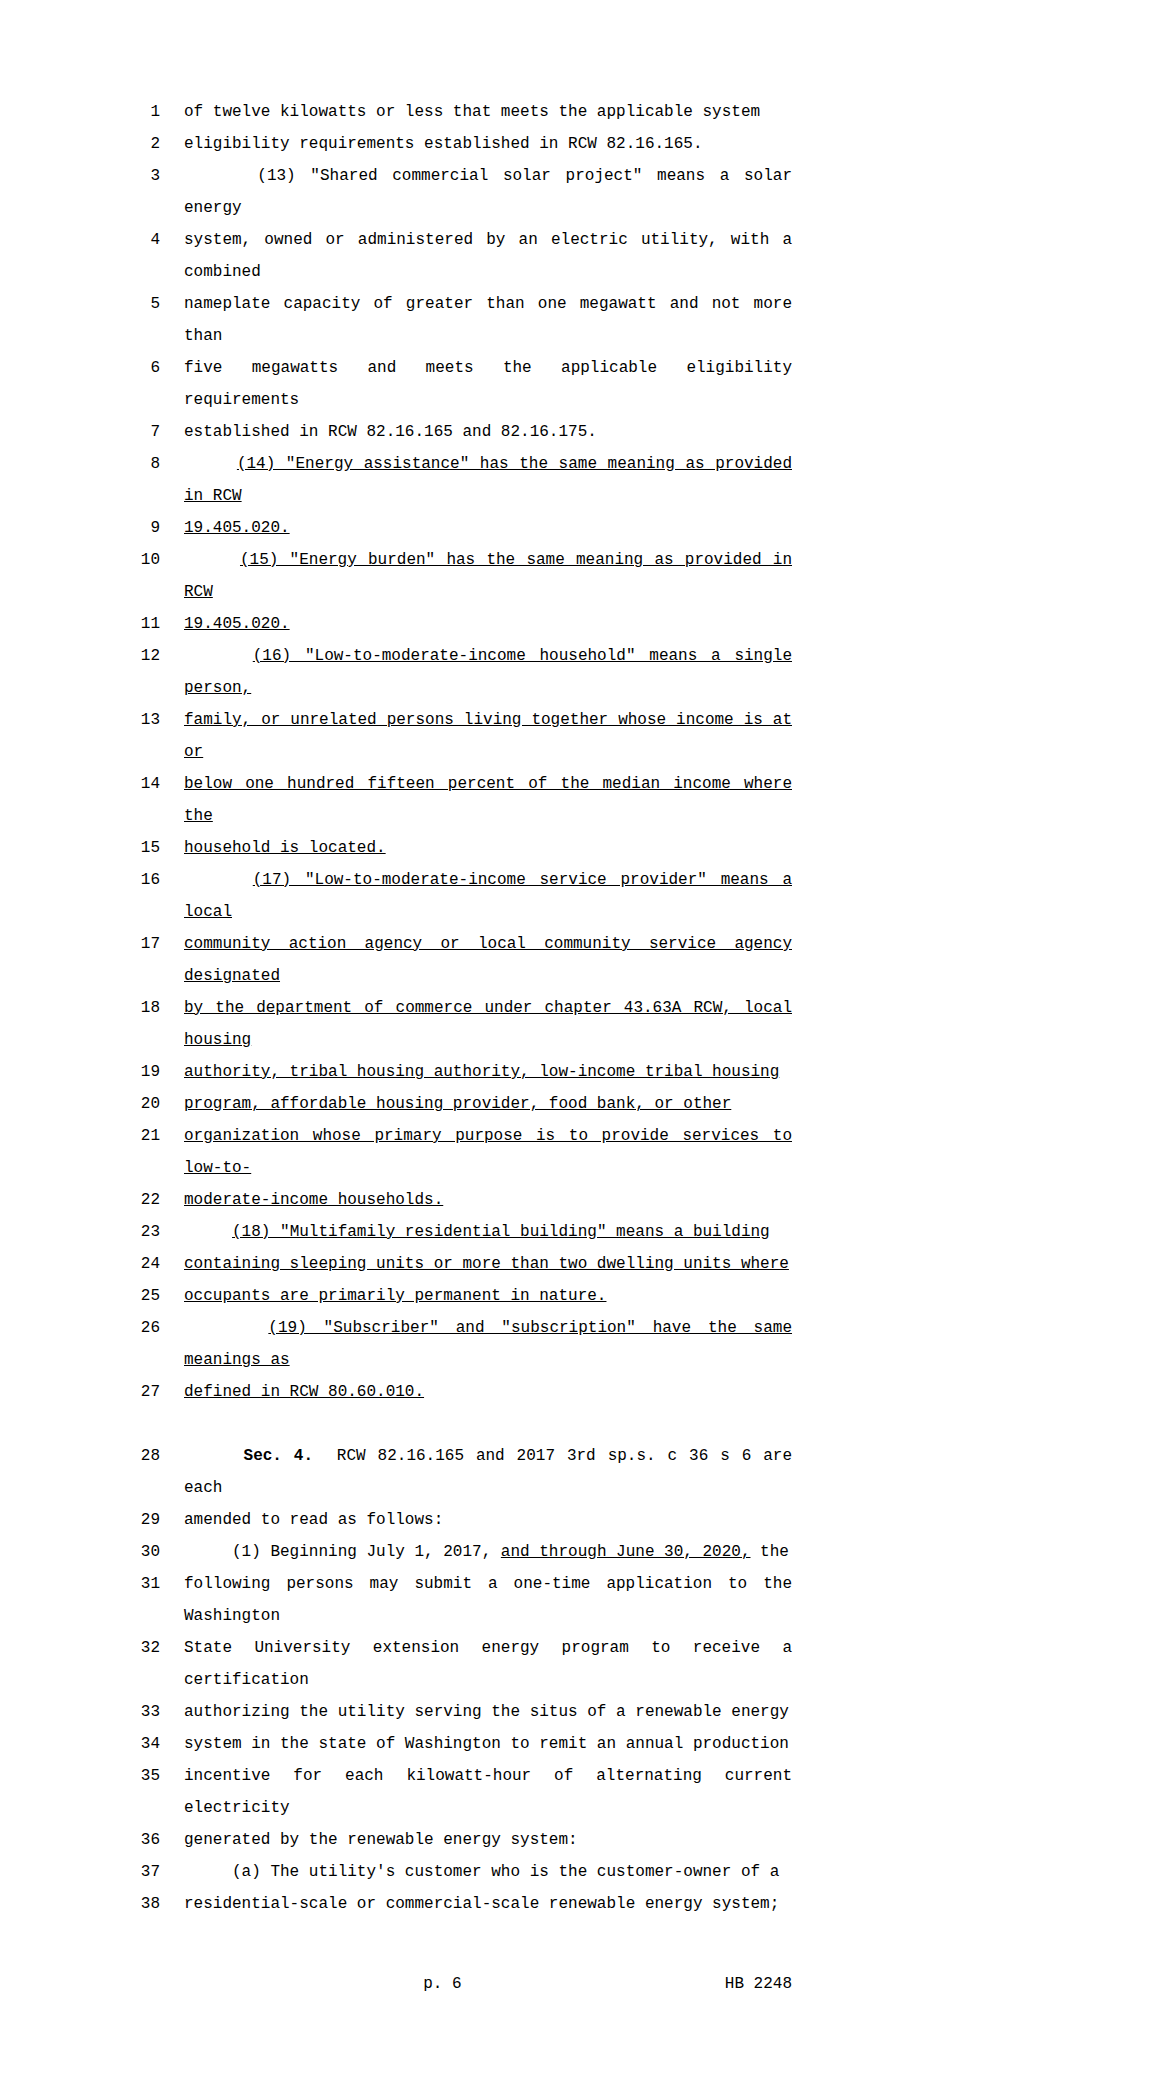1 of twelve kilowatts or less that meets the applicable system
2 eligibility requirements established in RCW 82.16.165.
3 (13) "Shared commercial solar project" means a solar energy
4 system, owned or administered by an electric utility, with a combined
5 nameplate capacity of greater than one megawatt and not more than
6 five megawatts and meets the applicable eligibility requirements
7 established in RCW 82.16.165 and 82.16.175.
8 (14) "Energy assistance" has the same meaning as provided in RCW
919.405.020.
10 (15) "Energy burden" has the same meaning as provided in RCW
1119.405.020.
12 (16) "Low-to-moderate-income household" means a single person,
13 family, or unrelated persons living together whose income is at or
14 below one hundred fifteen percent of the median income where the
15 household is located.
16 (17) "Low-to-moderate-income service provider" means a local
17 community action agency or local community service agency designated
18 by the department of commerce under chapter 43.63A RCW, local housing
19 authority, tribal housing authority, low-income tribal housing
20 program, affordable housing provider, food bank, or other
21 organization whose primary purpose is to provide services to low-to-
22 moderate-income households.
23 (18) "Multifamily residential building" means a building
24 containing sleeping units or more than two dwelling units where
25 occupants are primarily permanent in nature.
26 (19) "Subscriber" and "subscription" have the same meanings as
27 defined in RCW 80.60.010.
28 Sec. 4. RCW 82.16.165 and 2017 3rd sp.s. c 36 s 6 are each
29 amended to read as follows:
30 (1) Beginning July 1, 2017, and through June 30, 2020, the
31 following persons may submit a one-time application to the Washington
32 State University extension energy program to receive a certification
33 authorizing the utility serving the situs of a renewable energy
34 system in the state of Washington to remit an annual production
35 incentive for each kilowatt-hour of alternating current electricity
36 generated by the renewable energy system:
37 (a) The utility's customer who is the customer-owner of a
38 residential-scale or commercial-scale renewable energy system;
p. 6 HB 2248